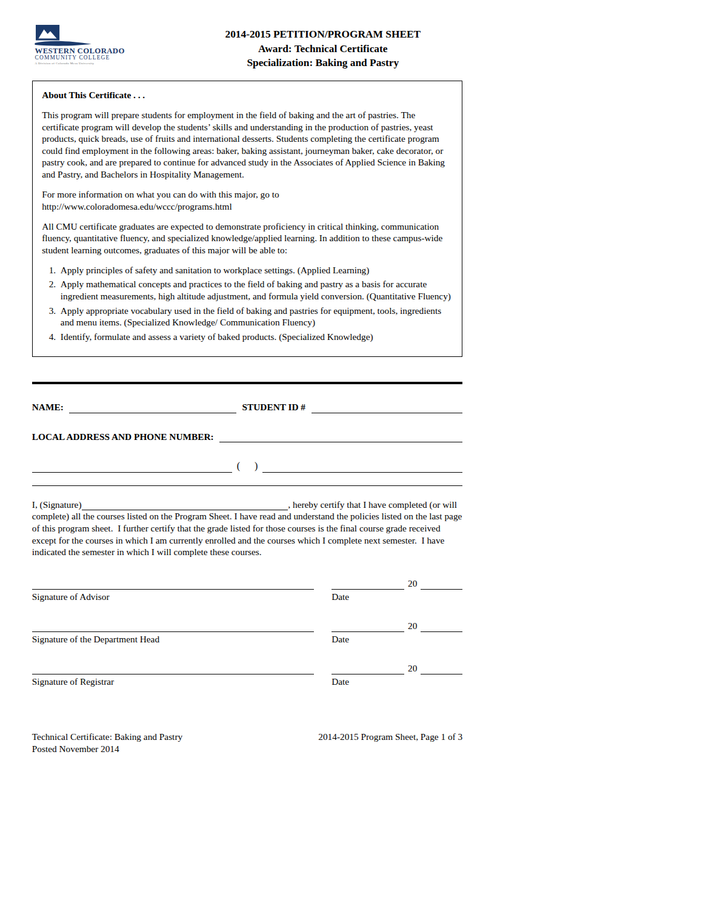WESTERN COLORADO COMMUNITY COLLEGE A Division of Colorado Mesa University
2014-2015 PETITION/PROGRAM SHEET
Award: Technical Certificate
Specialization: Baking and Pastry
About This Certificate . . .
This program will prepare students for employment in the field of baking and the art of pastries. The certificate program will develop the students’ skills and understanding in the production of pastries, yeast products, quick breads, use of fruits and international desserts. Students completing the certificate program could find employment in the following areas: baker, baking assistant, journeyman baker, cake decorator, or pastry cook, and are prepared to continue for advanced study in the Associates of Applied Science in Baking and Pastry, and Bachelors in Hospitality Management.
For more information on what you can do with this major, go to http://www.coloradomesa.edu/wccc/programs.html
All CMU certificate graduates are expected to demonstrate proficiency in critical thinking, communication fluency, quantitative fluency, and specialized knowledge/applied learning. In addition to these campus-wide student learning outcomes, graduates of this major will be able to:
Apply principles of safety and sanitation to workplace settings. (Applied Learning)
Apply mathematical concepts and practices to the field of baking and pastry as a basis for accurate ingredient measurements, high altitude adjustment, and formula yield conversion. (Quantitative Fluency)
Apply appropriate vocabulary used in the field of baking and pastries for equipment, tools, ingredients and menu items. (Specialized Knowledge/ Communication Fluency)
Identify, formulate and assess a variety of baked products. (Specialized Knowledge)
NAME: STUDENT ID #
LOCAL ADDRESS AND PHONE NUMBER:
( )
I, (Signature) , hereby certify that I have completed (or will complete) all the courses listed on the Program Sheet. I have read and understand the policies listed on the last page of this program sheet. I further certify that the grade listed for those courses is the final course grade received except for the courses in which I am currently enrolled and the courses which I complete next semester. I have indicated the semester in which I will complete these courses.
20
Signature of Advisor Date
20
Signature of the Department Head Date
20
Signature of Registrar Date
Technical Certificate: Baking and Pastry
Posted November 2014
2014-2015 Program Sheet, Page 1 of 3